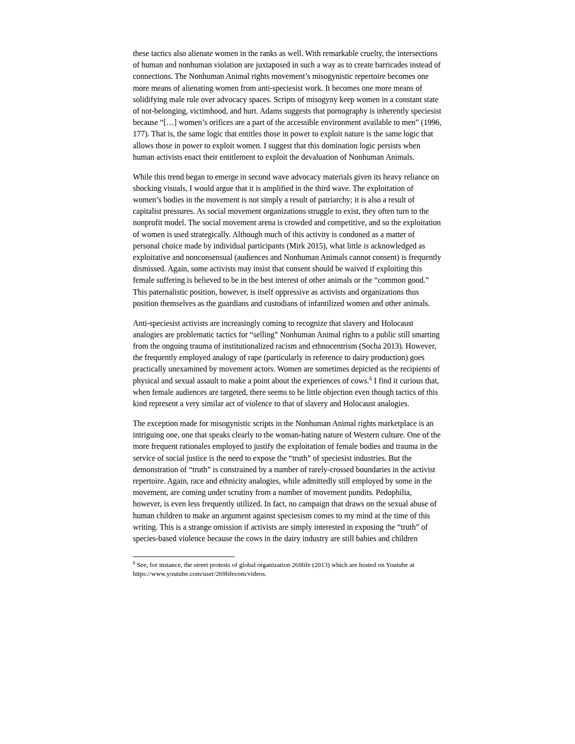these tactics also alienate women in the ranks as well. With remarkable cruelty, the intersections of human and nonhuman violation are juxtaposed in such a way as to create barricades instead of connections. The Nonhuman Animal rights movement’s misogynistic repertoire becomes one more means of alienating women from anti-speciesist work. It becomes one more means of solidifying male rule over advocacy spaces. Scripts of misogyny keep women in a constant state of not-belonging, victimhood, and hurt. Adams suggests that pornography is inherently speciesist because “[…] women’s orifices are a part of the accessible environment available to men” (1996, 177). That is, the same logic that entitles those in power to exploit nature is the same logic that allows those in power to exploit women. I suggest that this domination logic persists when human activists enact their entitlement to exploit the devaluation of Nonhuman Animals.
While this trend began to emerge in second wave advocacy materials given its heavy reliance on shocking visuals, I would argue that it is amplified in the third wave. The exploitation of women’s bodies in the movement is not simply a result of patriarchy; it is also a result of capitalist pressures. As social movement organizations struggle to exist, they often turn to the nonprofit model. The social movement arena is crowded and competitive, and so the exploitation of women is used strategically. Although much of this activity is condoned as a matter of personal choice made by individual participants (Mirk 2015), what little is acknowledged as exploitative and nonconsensual (audiences and Nonhuman Animals cannot consent) is frequently dismissed. Again, some activists may insist that consent should be waived if exploiting this female suffering is believed to be in the best interest of other animals or the “common good.” This paternalistic position, however, is itself oppressive as activists and organizations thus position themselves as the guardians and custodians of infantilized women and other animals.
Anti-speciesist activists are increasingly coming to recognize that slavery and Holocaust analogies are problematic tactics for “selling” Nonhuman Animal rights to a public still smarting from the ongoing trauma of institutionalized racism and ethnocentrism (Socha 2013). However, the frequently employed analogy of rape (particularly in reference to dairy production) goes practically unexamined by movement actors. Women are sometimes depicted as the recipients of physical and sexual assault to make a point about the experiences of cows.6 I find it curious that, when female audiences are targeted, there seems to be little objection even though tactics of this kind represent a very similar act of violence to that of slavery and Holocaust analogies.
The exception made for misogynistic scripts in the Nonhuman Animal rights marketplace is an intriguing one, one that speaks clearly to the woman-hating nature of Western culture. One of the more frequent rationales employed to justify the exploitation of female bodies and trauma in the service of social justice is the need to expose the “truth” of speciesist industries. But the demonstration of “truth” is constrained by a number of rarely-crossed boundaries in the activist repertoire. Again, race and ethnicity analogies, while admittedly still employed by some in the movement, are coming under scrutiny from a number of movement pundits. Pedophilia, however, is even less frequently utilized. In fact, no campaign that draws on the sexual abuse of human children to make an argument against speciesism comes to my mind at the time of this writing. This is a strange omission if activists are simply interested in exposing the “truth” of species-based violence because the cows in the dairy industry are still babies and children
6 See, for instance, the street protests of global organization 269life (2013) which are hosted on Youtube at https://www.youtube.com/user/269lifecom/videos.